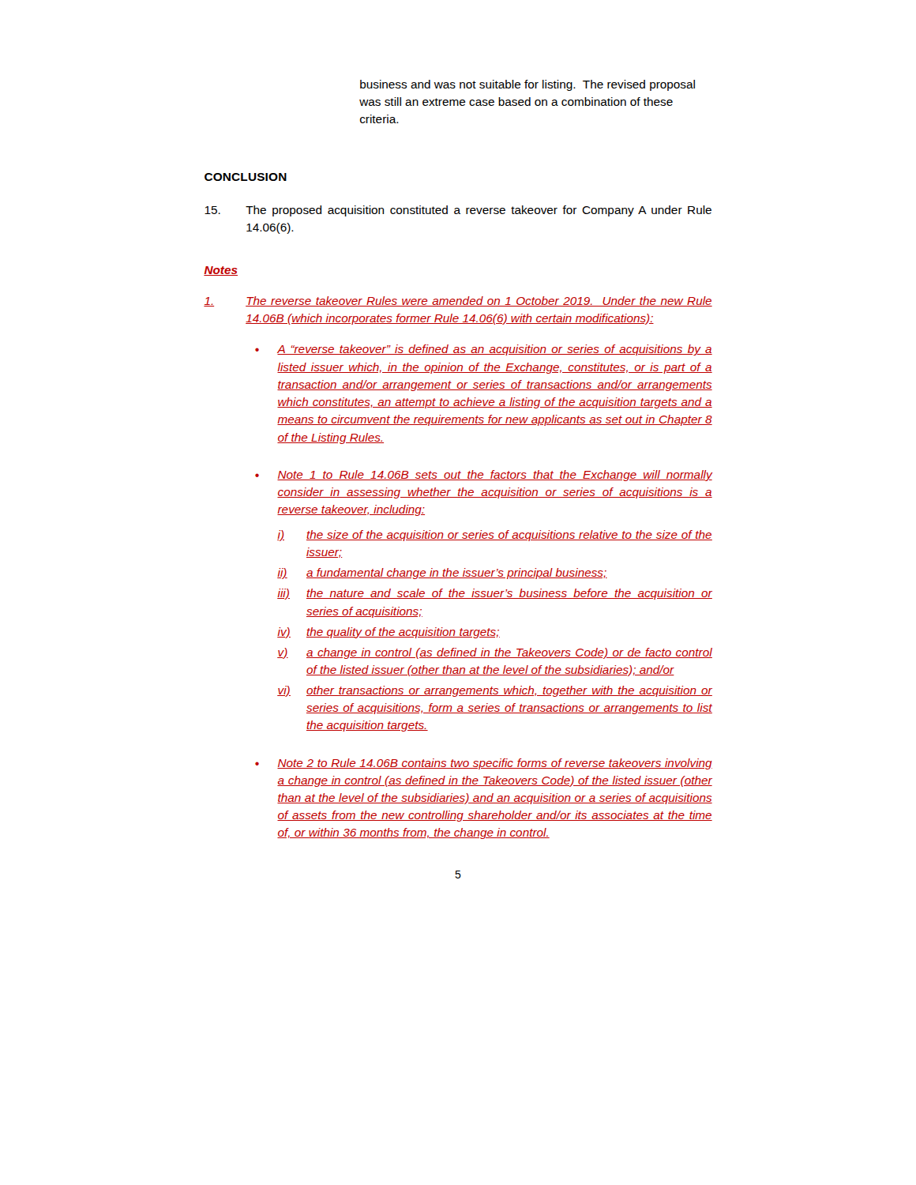business and was not suitable for listing. The revised proposal was still an extreme case based on a combination of these criteria.
CONCLUSION
15.
The proposed acquisition constituted a reverse takeover for Company A under Rule 14.06(6).
Notes
1.
The reverse takeover Rules were amended on 1 October 2019. Under the new Rule 14.06B (which incorporates former Rule 14.06(6) with certain modifications):
A “reverse takeover” is defined as an acquisition or series of acquisitions by a listed issuer which, in the opinion of the Exchange, constitutes, or is part of a transaction and/or arrangement or series of transactions and/or arrangements which constitutes, an attempt to achieve a listing of the acquisition targets and a means to circumvent the requirements for new applicants as set out in Chapter 8 of the Listing Rules.
Note 1 to Rule 14.06B sets out the factors that the Exchange will normally consider in assessing whether the acquisition or series of acquisitions is a reverse takeover, including:
i) the size of the acquisition or series of acquisitions relative to the size of the issuer;
ii) a fundamental change in the issuer’s principal business;
iii) the nature and scale of the issuer’s business before the acquisition or series of acquisitions;
iv) the quality of the acquisition targets;
v) a change in control (as defined in the Takeovers Code) or de facto control of the listed issuer (other than at the level of the subsidiaries); and/or
vi) other transactions or arrangements which, together with the acquisition or series of acquisitions, form a series of transactions or arrangements to list the acquisition targets.
Note 2 to Rule 14.06B contains two specific forms of reverse takeovers involving a change in control (as defined in the Takeovers Code) of the listed issuer (other than at the level of the subsidiaries) and an acquisition or a series of acquisitions of assets from the new controlling shareholder and/or its associates at the time of, or within 36 months from, the change in control.
5